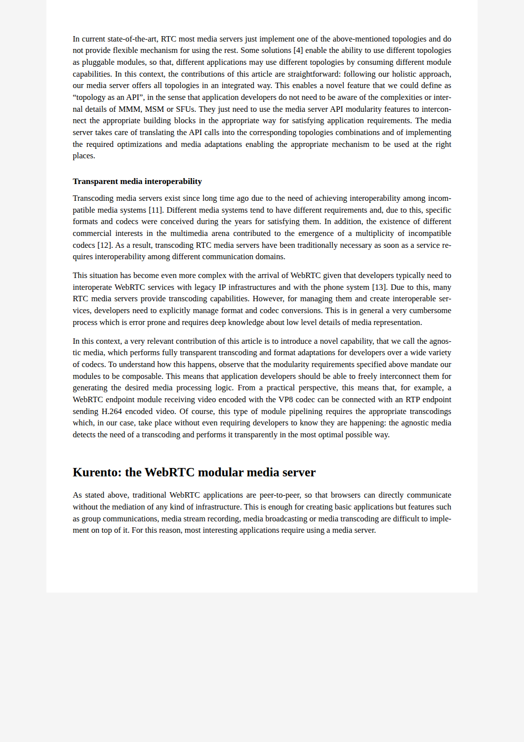In current state-of-the-art, RTC most media servers just implement one of the above-mentioned topologies and do not provide flexible mechanism for using the rest. Some solutions [4] enable the ability to use different topologies as pluggable modules, so that, different applications may use different topologies by consuming different module capabilities. In this context, the contributions of this article are straightforward: following our holistic approach, our media server offers all topologies in an integrated way. This enables a novel feature that we could define as “topology as an API”, in the sense that application developers do not need to be aware of the complexities or internal details of MMM, MSM or SFUs. They just need to use the media server API modularity features to interconnect the appropriate building blocks in the appropriate way for satisfying application requirements. The media server takes care of translating the API calls into the corresponding topologies combinations and of implementing the required optimizations and media adaptations enabling the appropriate mechanism to be used at the right places.
Transparent media interoperability
Transcoding media servers exist since long time ago due to the need of achieving interoperability among incompatible media systems [11]. Different media systems tend to have different requirements and, due to this, specific formats and codecs were conceived during the years for satisfying them. In addition, the existence of different commercial interests in the multimedia arena contributed to the emergence of a multiplicity of incompatible codecs [12]. As a result, transcoding RTC media servers have been traditionally necessary as soon as a service requires interoperability among different communication domains.
This situation has become even more complex with the arrival of WebRTC given that developers typically need to interoperate WebRTC services with legacy IP infrastructures and with the phone system [13]. Due to this, many RTC media servers provide transcoding capabilities. However, for managing them and create interoperable services, developers need to explicitly manage format and codec conversions. This is in general a very cumbersome process which is error prone and requires deep knowledge about low level details of media representation.
In this context, a very relevant contribution of this article is to introduce a novel capability, that we call the agnostic media, which performs fully transparent transcoding and format adaptations for developers over a wide variety of codecs. To understand how this happens, observe that the modularity requirements specified above mandate our modules to be composable. This means that application developers should be able to freely interconnect them for generating the desired media processing logic. From a practical perspective, this means that, for example, a WebRTC endpoint module receiving video encoded with the VP8 codec can be connected with an RTP endpoint sending H.264 encoded video. Of course, this type of module pipelining requires the appropriate transcodings which, in our case, take place without even requiring developers to know they are happening: the agnostic media detects the need of a transcoding and performs it transparently in the most optimal possible way.
Kurento: the WebRTC modular media server
As stated above, traditional WebRTC applications are peer-to-peer, so that browsers can directly communicate without the mediation of any kind of infrastructure. This is enough for creating basic applications but features such as group communications, media stream recording, media broadcasting or media transcoding are difficult to implement on top of it. For this reason, most interesting applications require using a media server.